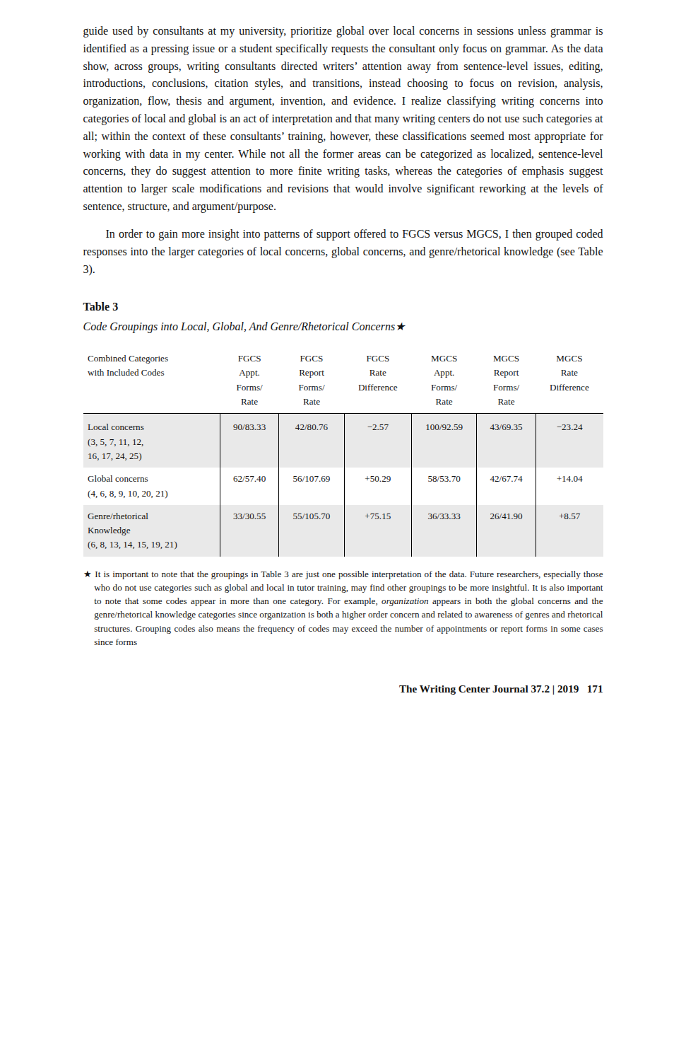guide used by consultants at my university, prioritize global over local concerns in sessions unless grammar is identified as a pressing issue or a student specifically requests the consultant only focus on grammar. As the data show, across groups, writing consultants directed writers’ attention away from sentence-level issues, editing, introductions, conclusions, citation styles, and transitions, instead choosing to focus on revision, analysis, organization, flow, thesis and argument, invention, and evidence. I realize classifying writing concerns into categories of local and global is an act of interpretation and that many writing centers do not use such categories at all; within the context of these consultants’ training, however, these classifications seemed most appropriate for working with data in my center. While not all the former areas can be categorized as localized, sentence-level concerns, they do suggest attention to more finite writing tasks, whereas the categories of emphasis suggest attention to larger scale modifications and revisions that would involve significant reworking at the levels of sentence, structure, and argument/purpose.
In order to gain more insight into patterns of support offered to FGCS versus MGCS, I then grouped coded responses into the larger categories of local concerns, global concerns, and genre/rhetorical knowledge (see Table 3).
Table 3
Code Groupings into Local, Global, And Genre/Rhetorical Concerns★
| Combined Categories with Included Codes | FGCS Appt. Forms/ Rate | FGCS Report Forms/ Rate | FGCS Rate Difference | MGCS Appt. Forms/ Rate | MGCS Report Forms/ Rate | MGCS Rate Difference |
| --- | --- | --- | --- | --- | --- | --- |
| Local concerns (3, 5, 7, 11, 12, 16, 17, 24, 25) | 90/83.33 | 42/80.76 | −2.57 | 100/92.59 | 43/69.35 | −23.24 |
| Global concerns (4, 6, 8, 9, 10, 20, 21) | 62/57.40 | 56/107.69 | +50.29 | 58/53.70 | 42/67.74 | +14.04 |
| Genre/rhetorical Knowledge (6, 8, 13, 14, 15, 19, 21) | 33/30.55 | 55/105.70 | +75.15 | 36/33.33 | 26/41.90 | +8.57 |
★ It is important to note that the groupings in Table 3 are just one possible interpretation of the data. Future researchers, especially those who do not use categories such as global and local in tutor training, may find other groupings to be more insightful. It is also important to note that some codes appear in more than one category. For example, organization appears in both the global concerns and the genre/rhetorical knowledge categories since organization is both a higher order concern and related to awareness of genres and rhetorical structures. Grouping codes also means the frequency of codes may exceed the number of appointments or report forms in some cases since forms
The Writing Center Journal 37.2 | 2019 171